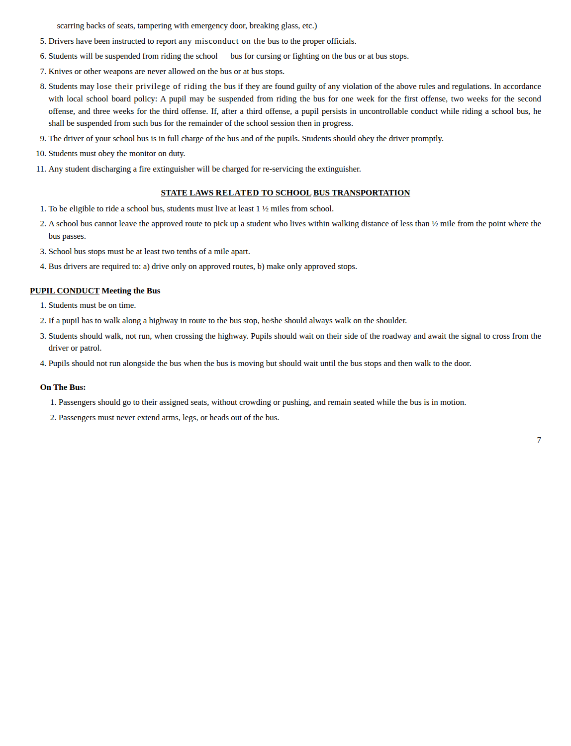scarring backs of seats, tampering with emergency door, breaking glass, etc.)
Drivers have been instructed to report any misconduct on the bus to the proper officials.
Students will be suspended from riding the school bus for cursing or fighting on the bus or at bus stops.
Knives or other weapons are never allowed on the bus or at bus stops.
Students may lose their privilege of riding the bus if they are found guilty of any violation of the above rules and regulations. In accordance with local school board policy: A pupil may be suspended from riding the bus for one week for the first offense, two weeks for the second offense, and three weeks for the third offense. If, after a third offense, a pupil persists in uncontrollable conduct while riding a school bus, he shall be suspended from such bus for the remainder of the school session then in progress.
The driver of your school bus is in full charge of the bus and of the pupils. Students should obey the driver promptly.
Students must obey the monitor on duty.
Any student discharging a fire extinguisher will be charged for re-servicing the extinguisher.
STATE LAWS RELATED TO SCHOOL BUS TRANSPORTATION
To be eligible to ride a school bus, students must live at least 1 ½ miles from school.
A school bus cannot leave the approved route to pick up a student who lives within walking distance of less than ½ mile from the point where the bus passes.
School bus stops must be at least two tenths of a mile apart.
Bus drivers are required to: a) drive only on approved routes, b) make only approved stops.
PUPIL CONDUCT Meeting the Bus
Students must be on time.
If a pupil has to walk along a highway in route to the bus stop, he⁄she should always walk on the shoulder.
Students should walk, not run, when crossing the highway. Pupils should wait on their side of the roadway and await the signal to cross from the driver or patrol.
Pupils should not run alongside the bus when the bus is moving but should wait until the bus stops and then walk to the door.
On The Bus:
Passengers should go to their assigned seats, without crowding or pushing, and remain seated while the bus is in motion.
Passengers must never extend arms, legs, or heads out of the bus.
7